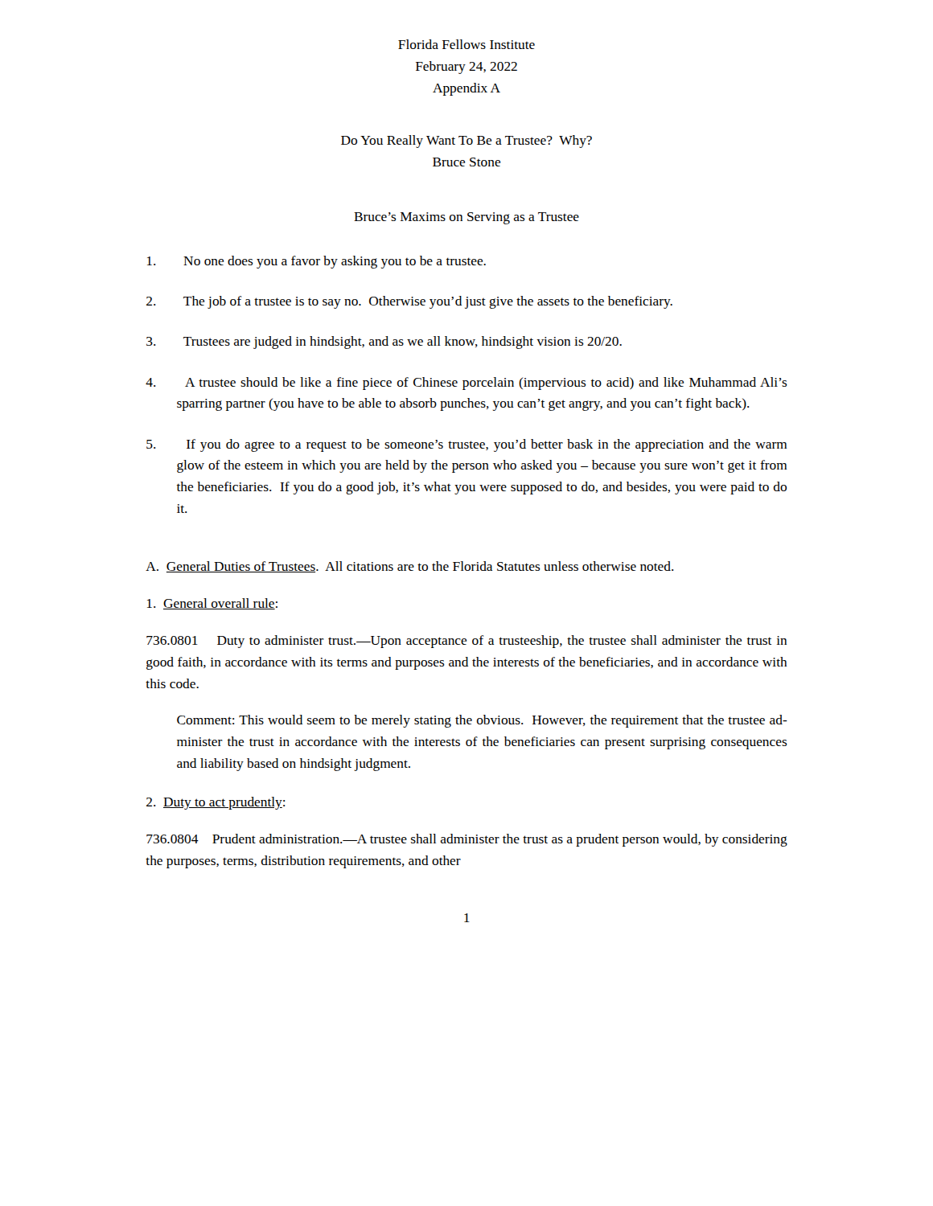Florida Fellows Institute
February 24, 2022
Appendix A
Do You Really Want To Be a Trustee? Why?
Bruce Stone
Bruce’s Maxims on Serving as a Trustee
1. No one does you a favor by asking you to be a trustee.
2. The job of a trustee is to say no. Otherwise you’d just give the assets to the beneficiary.
3. Trustees are judged in hindsight, and as we all know, hindsight vision is 20/20.
4. A trustee should be like a fine piece of Chinese porcelain (impervious to acid) and like Muhammad Ali’s sparring partner (you have to be able to absorb punches, you can’t get angry, and you can’t fight back).
5. If you do agree to a request to be someone’s trustee, you’d better bask in the appreciation and the warm glow of the esteem in which you are held by the person who asked you – because you sure won’t get it from the beneficiaries. If you do a good job, it’s what you were supposed to do, and besides, you were paid to do it.
A. General Duties of Trustees. All citations are to the Florida Statutes unless otherwise noted.
1. General overall rule:
736.0801 Duty to administer trust.—Upon acceptance of a trusteeship, the trustee shall administer the trust in good faith, in accordance with its terms and purposes and the interests of the beneficiaries, and in accordance with this code.
Comment: This would seem to be merely stating the obvious. However, the requirement that the trustee administer the trust in accordance with the interests of the beneficiaries can present surprising consequences and liability based on hindsight judgment.
2. Duty to act prudently:
736.0804 Prudent administration.—A trustee shall administer the trust as a prudent person would, by considering the purposes, terms, distribution requirements, and other
1